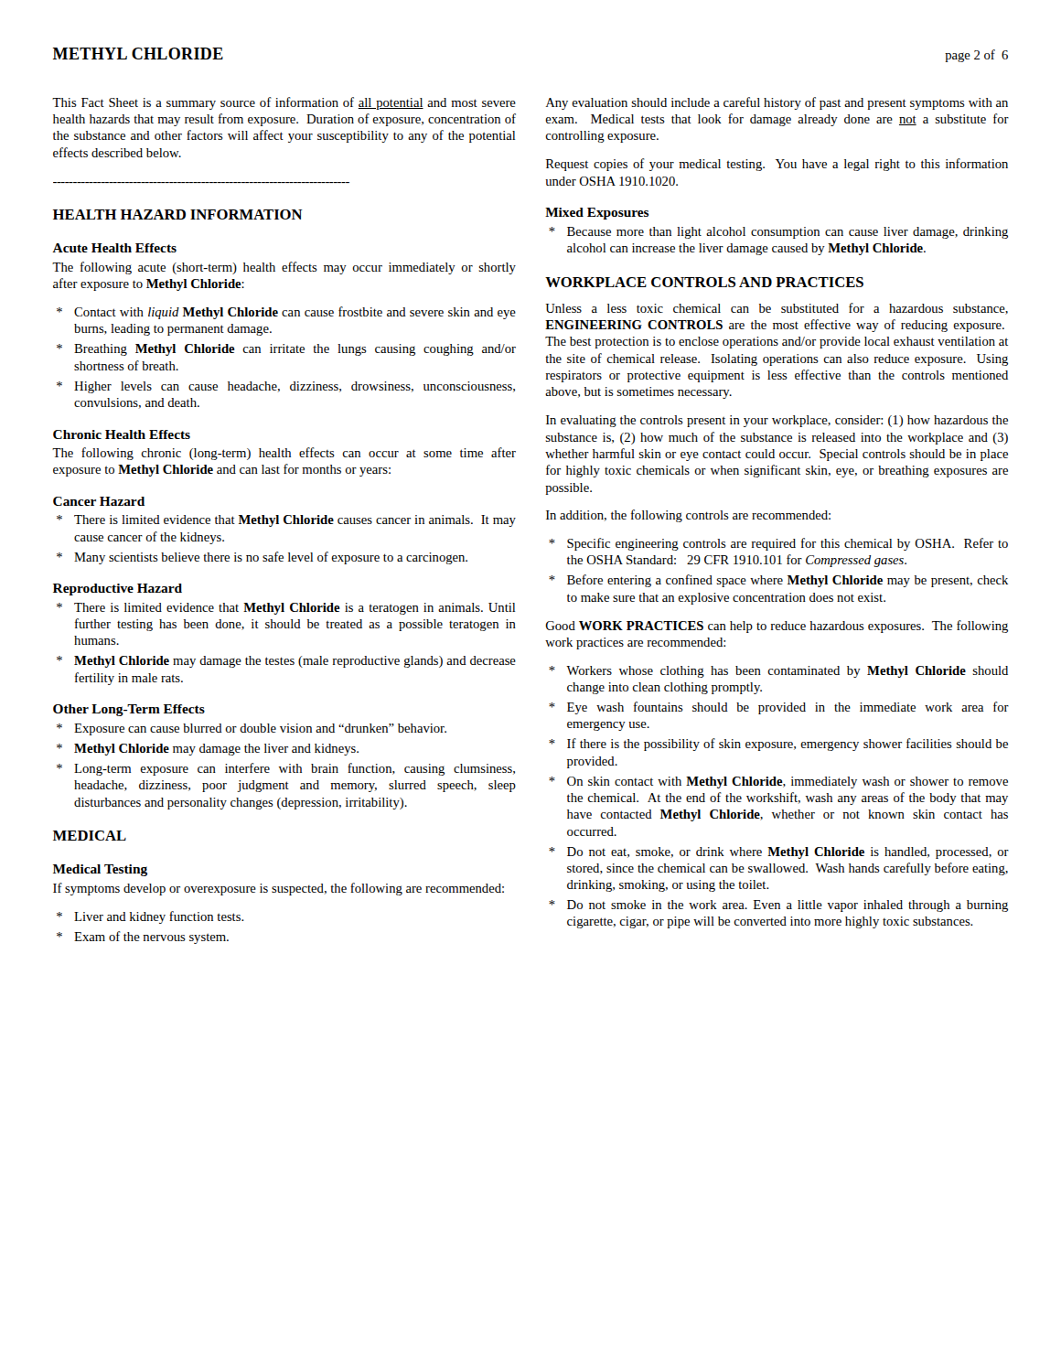METHYL CHLORIDE page 2 of 6
This Fact Sheet is a summary source of information of all potential and most severe health hazards that may result from exposure. Duration of exposure, concentration of the substance and other factors will affect your susceptibility to any of the potential effects described below.
--------------------------------------------------------------------------
HEALTH HAZARD INFORMATION
Acute Health Effects
The following acute (short-term) health effects may occur immediately or shortly after exposure to Methyl Chloride:
Contact with liquid Methyl Chloride can cause frostbite and severe skin and eye burns, leading to permanent damage.
Breathing Methyl Chloride can irritate the lungs causing coughing and/or shortness of breath.
Higher levels can cause headache, dizziness, drowsiness, unconsciousness, convulsions, and death.
Chronic Health Effects
The following chronic (long-term) health effects can occur at some time after exposure to Methyl Chloride and can last for months or years:
Cancer Hazard
There is limited evidence that Methyl Chloride causes cancer in animals. It may cause cancer of the kidneys.
Many scientists believe there is no safe level of exposure to a carcinogen.
Reproductive Hazard
There is limited evidence that Methyl Chloride is a teratogen in animals. Until further testing has been done, it should be treated as a possible teratogen in humans.
Methyl Chloride may damage the testes (male reproductive glands) and decrease fertility in male rats.
Other Long-Term Effects
Exposure can cause blurred or double vision and “drunken” behavior.
Methyl Chloride may damage the liver and kidneys.
Long-term exposure can interfere with brain function, causing clumsiness, headache, dizziness, poor judgment and memory, slurred speech, sleep disturbances and personality changes (depression, irritability).
MEDICAL
Medical Testing
If symptoms develop or overexposure is suspected, the following are recommended:
Liver and kidney function tests.
Exam of the nervous system.
Any evaluation should include a careful history of past and present symptoms with an exam. Medical tests that look for damage already done are not a substitute for controlling exposure.
Request copies of your medical testing. You have a legal right to this information under OSHA 1910.1020.
Mixed Exposures
Because more than light alcohol consumption can cause liver damage, drinking alcohol can increase the liver damage caused by Methyl Chloride.
WORKPLACE CONTROLS AND PRACTICES
Unless a less toxic chemical can be substituted for a hazardous substance, ENGINEERING CONTROLS are the most effective way of reducing exposure. The best protection is to enclose operations and/or provide local exhaust ventilation at the site of chemical release. Isolating operations can also reduce exposure. Using respirators or protective equipment is less effective than the controls mentioned above, but is sometimes necessary.
In evaluating the controls present in your workplace, consider: (1) how hazardous the substance is, (2) how much of the substance is released into the workplace and (3) whether harmful skin or eye contact could occur. Special controls should be in place for highly toxic chemicals or when significant skin, eye, or breathing exposures are possible.
In addition, the following controls are recommended:
Specific engineering controls are required for this chemical by OSHA. Refer to the OSHA Standard: 29 CFR 1910.101 for Compressed gases.
Before entering a confined space where Methyl Chloride may be present, check to make sure that an explosive concentration does not exist.
Good WORK PRACTICES can help to reduce hazardous exposures. The following work practices are recommended:
Workers whose clothing has been contaminated by Methyl Chloride should change into clean clothing promptly.
Eye wash fountains should be provided in the immediate work area for emergency use.
If there is the possibility of skin exposure, emergency shower facilities should be provided.
On skin contact with Methyl Chloride, immediately wash or shower to remove the chemical. At the end of the workshift, wash any areas of the body that may have contacted Methyl Chloride, whether or not known skin contact has occurred.
Do not eat, smoke, or drink where Methyl Chloride is handled, processed, or stored, since the chemical can be swallowed. Wash hands carefully before eating, drinking, smoking, or using the toilet.
Do not smoke in the work area. Even a little vapor inhaled through a burning cigarette, cigar, or pipe will be converted into more highly toxic substances.